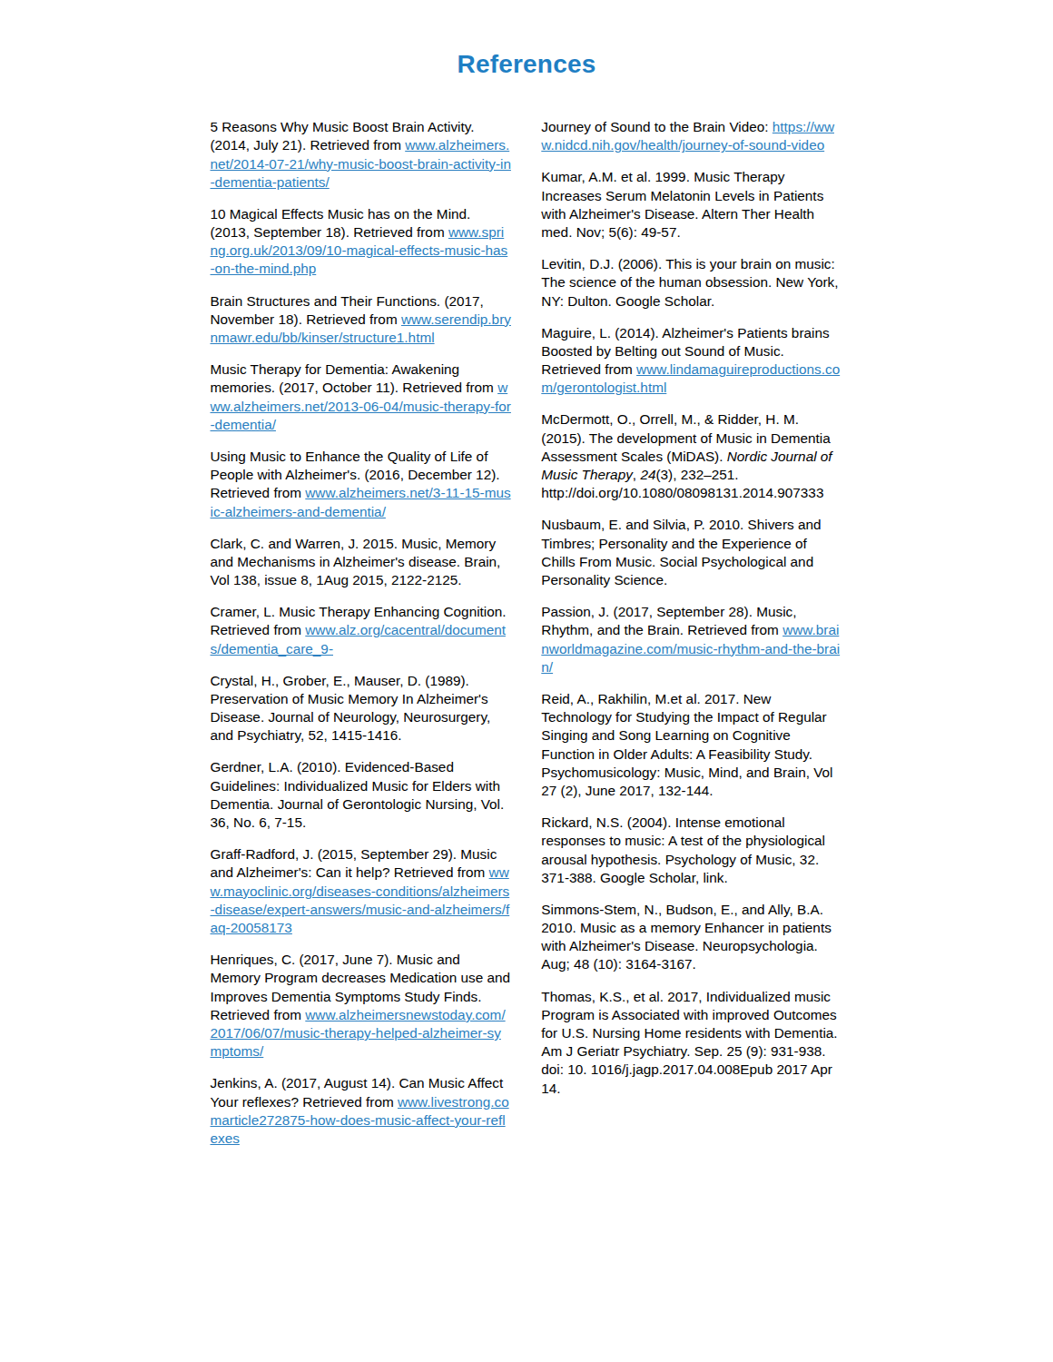References
5 Reasons Why Music Boost Brain Activity. (2014, July 21). Retrieved from www.alzheimers.net/2014-07-21/why-music-boost-brain-activity-in-dementia-patients/
10 Magical Effects Music has on the Mind. (2013, September 18). Retrieved from www.spring.org.uk/2013/09/10-magical-effects-music-has-on-the-mind.php
Brain Structures and Their Functions. (2017, November 18). Retrieved from www.serendip.brynmawr.edu/bb/kinser/structure1.html
Music Therapy for Dementia: Awakening memories. (2017, October 11). Retrieved from www.alzheimers.net/2013-06-04/music-therapy-for-dementia/
Using Music to Enhance the Quality of Life of People with Alzheimer's. (2016, December 12). Retrieved from www.alzheimers.net/3-11-15-music-alzheimers-and-dementia/
Clark, C. and Warren, J. 2015. Music, Memory and Mechanisms in Alzheimer's disease. Brain, Vol 138, issue 8, 1Aug 2015, 2122-2125.
Cramer, L. Music Therapy Enhancing Cognition. Retrieved from www.alz.org/cacentral/documents/dementia_care_9-
Crystal, H., Grober, E., Mauser, D. (1989). Preservation of Music Memory In Alzheimer's Disease. Journal of Neurology, Neurosurgery, and Psychiatry, 52, 1415-1416.
Gerdner, L.A. (2010). Evidenced-Based Guidelines: Individualized Music for Elders with Dementia. Journal of Gerontologic Nursing, Vol. 36, No. 6, 7-15.
Graff-Radford, J. (2015, September 29). Music and Alzheimer's: Can it help? Retrieved from www.mayoclinic.org/diseases-conditions/alzheimers-disease/expert-answers/music-and-alzheimers/faq-20058173
Henriques, C. (2017, June 7). Music and Memory Program decreases Medication use and Improves Dementia Symptoms Study Finds. Retrieved from www.alzheimersnewstoday.com/2017/06/07/music-therapy-helped-alzheimer-symptoms/
Jenkins, A. (2017, August 14). Can Music Affect Your reflexes? Retrieved from www.livestrong.comarticle272875-how-does-music-affect-your-reflexes
Journey of Sound to the Brain Video: https://www.nidcd.nih.gov/health/journey-of-sound-video
Kumar, A.M. et al. 1999. Music Therapy Increases Serum Melatonin Levels in Patients with Alzheimer's Disease. Altern Ther Health med. Nov; 5(6): 49-57.
Levitin, D.J. (2006). This is your brain on music: The science of the human obsession. New York, NY: Dulton. Google Scholar.
Maguire, L. (2014). Alzheimer's Patients brains Boosted by Belting out Sound of Music. Retrieved from www.lindamaguireproductions.com/gerontologist.html
McDermott, O., Orrell, M., & Ridder, H. M. (2015). The development of Music in Dementia Assessment Scales (MiDAS). Nordic Journal of Music Therapy, 24(3), 232–251. http://doi.org/10.1080/08098131.2014.907333
Nusbaum, E. and Silvia, P. 2010. Shivers and Timbres; Personality and the Experience of Chills From Music. Social Psychological and Personality Science.
Passion, J. (2017, September 28). Music, Rhythm, and the Brain. Retrieved from www.brainworldmagazine.com/music-rhythm-and-the-brain/
Reid, A., Rakhilin, M.et al. 2017. New Technology for Studying the Impact of Regular Singing and Song Learning on Cognitive Function in Older Adults: A Feasibility Study. Psychomusicology: Music, Mind, and Brain, Vol 27 (2), June 2017, 132-144.
Rickard, N.S. (2004). Intense emotional responses to music: A test of the physiological arousal hypothesis. Psychology of Music, 32. 371-388. Google Scholar, link.
Simmons-Stem, N., Budson, E., and Ally, B.A. 2010. Music as a memory Enhancer in patients with Alzheimer's Disease. Neuropsychologia. Aug; 48 (10): 3164-3167.
Thomas, K.S., et al. 2017, Individualized music Program is Associated with improved Outcomes for U.S. Nursing Home residents with Dementia. Am J Geriatr Psychiatry. Sep. 25 (9): 931-938. doi: 10. 1016/j.jagp.2017.04.008Epub 2017 Apr 14.